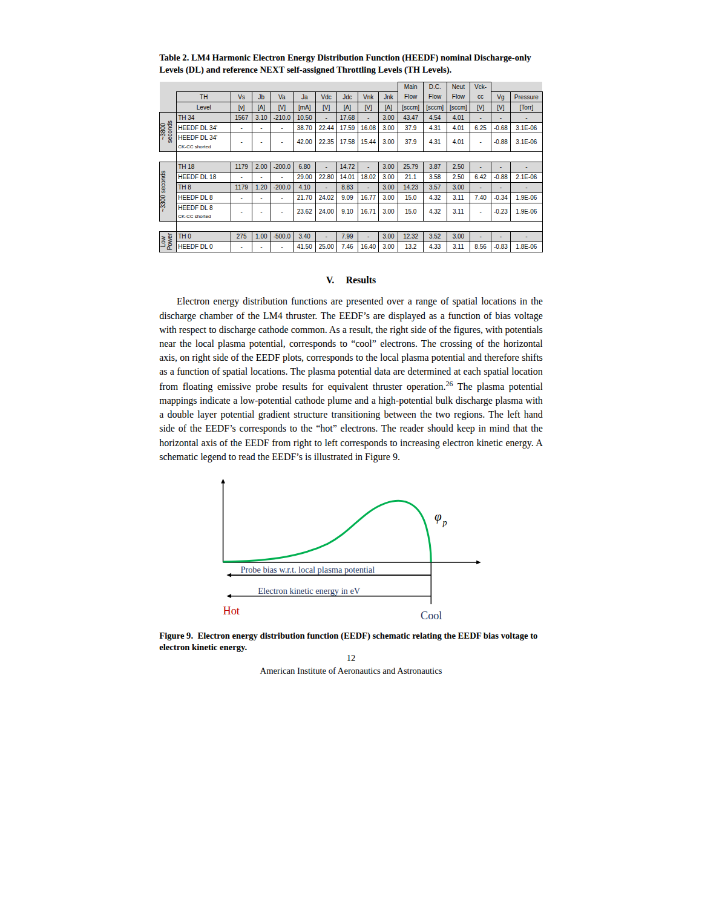Table 2. LM4 Harmonic Electron Energy Distribution Function (HEEDF) nominal Discharge-only Levels (DL) and reference NEXT self-assigned Throttling Levels (TH Levels).
| | | | | | | | | | | Main | D.C. | Neut | Vck- | | |
| | TH | Vs | Jb | Va | Ja | Vdc | Jdc | Vnk | Jnk | Flow | Flow | Flow | cc | Vg | Pressure |
| | Level | [v] | [A] | [V] | [mA] | [V] | [A] | [V] | [A] | [sccm] | [sccm] | [sccm] | [V] | [V] | [Torr] |
| ~3800 seconds | TH 34 | 1567 | 3.10 | -210.0 | 10.50 | - | 17.68 | - | 3.00 | 43.47 | 4.54 | 4.01 | - | - | - |
| HEEDF DL 34' | - | - | - | 38.70 | 22.44 | 17.59 | 16.08 | 3.00 | 37.9 | 4.31 | 4.01 | 6.25 | -0.68 | 3.1E-06 |
| HEEDF DL 34' CK-CC shorted | - | - | - | 42.00 | 22.35 | 17.58 | 15.44 | 3.00 | 37.9 | 4.31 | 4.01 | - | -0.88 | 3.1E-06 |
| ~3300 seconds | TH 18 | 1179 | 2.00 | -200.0 | 6.80 | - | 14.72 | - | 3.00 | 25.79 | 3.87 | 2.50 | - | - | - |
| HEEDF DL 18 | - | - | - | 29.00 | 22.80 | 14.01 | 18.02 | 3.00 | 21.1 | 3.58 | 2.50 | 6.42 | -0.88 | 2.1E-06 |
| TH 8 | 1179 | 1.20 | -200.0 | 4.10 | - | 8.83 | - | 3.00 | 14.23 | 3.57 | 3.00 | - | - | - |
| HEEDF DL 8 | - | - | - | 21.70 | 24.02 | 9.09 | 16.77 | 3.00 | 15.0 | 4.32 | 3.11 | 7.40 | -0.34 | 1.9E-06 |
| HEEDF DL 8 CK-CC shorted | - | - | - | 23.62 | 24.00 | 9.10 | 16.71 | 3.00 | 15.0 | 4.32 | 3.11 | - | -0.23 | 1.9E-06 |
| Low Power | TH 0 | 275 | 1.00 | -500.0 | 3.40 | - | 7.99 | - | 3.00 | 12.32 | 3.52 | 3.00 | - | - | - |
| HEEDF DL 0 | - | - | - | 41.50 | 25.00 | 7.46 | 16.40 | 3.00 | 13.2 | 4.33 | 3.11 | 8.56 | -0.83 | 1.8E-06 |
V. Results
Electron energy distribution functions are presented over a range of spatial locations in the discharge chamber of the LM4 thruster. The EEDF’s are displayed as a function of bias voltage with respect to discharge cathode common. As a result, the right side of the figures, with potentials near the local plasma potential, corresponds to “cool” electrons. The crossing of the horizontal axis, on right side of the EEDF plots, corresponds to the local plasma potential and therefore shifts as a function of spatial locations. The plasma potential data are determined at each spatial location from floating emissive probe results for equivalent thruster operation.26 The plasma potential mappings indicate a low-potential cathode plume and a high-potential bulk discharge plasma with a double layer potential gradient structure transitioning between the two regions. The left hand side of the EEDF’s corresponds to the “hot” electrons. The reader should keep in mind that the horizontal axis of the EEDF from right to left corresponds to increasing electron kinetic energy. A schematic legend to read the EEDF’s is illustrated in Figure 9.
φ p Probe bias w.r.t. local plasma potential Electron kinetic energy in eV Hot Cool
Figure 9. Electron energy distribution function (EEDF) schematic relating the EEDF bias voltage to electron kinetic energy.
12 American Institute of Aeronautics and Astronautics